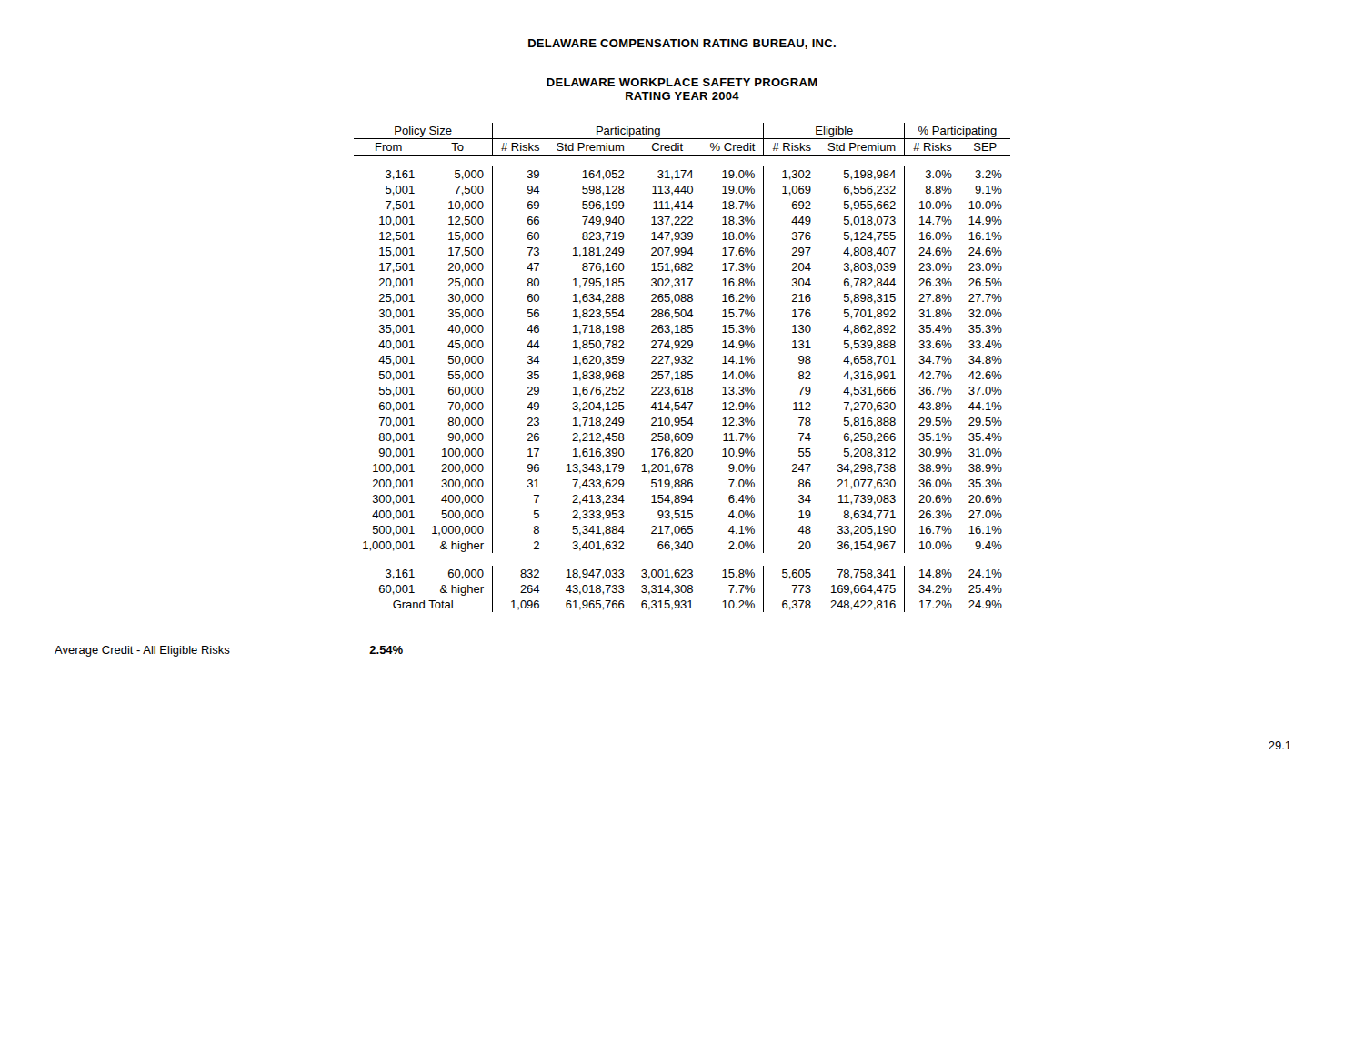DELAWARE COMPENSATION RATING BUREAU, INC.
DELAWARE WORKPLACE SAFETY PROGRAM
RATING YEAR 2004
| Policy Size | Participating | Eligible | % Participating |
| --- | --- | --- | --- |
| From | To | # Risks | Std Premium | Credit | % Credit | # Risks | Std Premium | # Risks | SEP |
| 3,161 | 5,000 | 39 | 164,052 | 31,174 | 19.0% | 1,302 | 5,198,984 | 3.0% | 3.2% |
| 5,001 | 7,500 | 94 | 598,128 | 113,440 | 19.0% | 1,069 | 6,556,232 | 8.8% | 9.1% |
| 7,501 | 10,000 | 69 | 596,199 | 111,414 | 18.7% | 692 | 5,955,662 | 10.0% | 10.0% |
| 10,001 | 12,500 | 66 | 749,940 | 137,222 | 18.3% | 449 | 5,018,073 | 14.7% | 14.9% |
| 12,501 | 15,000 | 60 | 823,719 | 147,939 | 18.0% | 376 | 5,124,755 | 16.0% | 16.1% |
| 15,001 | 17,500 | 73 | 1,181,249 | 207,994 | 17.6% | 297 | 4,808,407 | 24.6% | 24.6% |
| 17,501 | 20,000 | 47 | 876,160 | 151,682 | 17.3% | 204 | 3,803,039 | 23.0% | 23.0% |
| 20,001 | 25,000 | 80 | 1,795,185 | 302,317 | 16.8% | 304 | 6,782,844 | 26.3% | 26.5% |
| 25,001 | 30,000 | 60 | 1,634,288 | 265,088 | 16.2% | 216 | 5,898,315 | 27.8% | 27.7% |
| 30,001 | 35,000 | 56 | 1,823,554 | 286,504 | 15.7% | 176 | 5,701,892 | 31.8% | 32.0% |
| 35,001 | 40,000 | 46 | 1,718,198 | 263,185 | 15.3% | 130 | 4,862,892 | 35.4% | 35.3% |
| 40,001 | 45,000 | 44 | 1,850,782 | 274,929 | 14.9% | 131 | 5,539,888 | 33.6% | 33.4% |
| 45,001 | 50,000 | 34 | 1,620,359 | 227,932 | 14.1% | 98 | 4,658,701 | 34.7% | 34.8% |
| 50,001 | 55,000 | 35 | 1,838,968 | 257,185 | 14.0% | 82 | 4,316,991 | 42.7% | 42.6% |
| 55,001 | 60,000 | 29 | 1,676,252 | 223,618 | 13.3% | 79 | 4,531,666 | 36.7% | 37.0% |
| 60,001 | 70,000 | 49 | 3,204,125 | 414,547 | 12.9% | 112 | 7,270,630 | 43.8% | 44.1% |
| 70,001 | 80,000 | 23 | 1,718,249 | 210,954 | 12.3% | 78 | 5,816,888 | 29.5% | 29.5% |
| 80,001 | 90,000 | 26 | 2,212,458 | 258,609 | 11.7% | 74 | 6,258,266 | 35.1% | 35.4% |
| 90,001 | 100,000 | 17 | 1,616,390 | 176,820 | 10.9% | 55 | 5,208,312 | 30.9% | 31.0% |
| 100,001 | 200,000 | 96 | 13,343,179 | 1,201,678 | 9.0% | 247 | 34,298,738 | 38.9% | 38.9% |
| 200,001 | 300,000 | 31 | 7,433,629 | 519,886 | 7.0% | 86 | 21,077,630 | 36.0% | 35.3% |
| 300,001 | 400,000 | 7 | 2,413,234 | 154,894 | 6.4% | 34 | 11,739,083 | 20.6% | 20.6% |
| 400,001 | 500,000 | 5 | 2,333,953 | 93,515 | 4.0% | 19 | 8,634,771 | 26.3% | 27.0% |
| 500,001 | 1,000,000 | 8 | 5,341,884 | 217,065 | 4.1% | 48 | 33,205,190 | 16.7% | 16.1% |
| 1,000,001 | & higher | 2 | 3,401,632 | 66,340 | 2.0% | 20 | 36,154,967 | 10.0% | 9.4% |
| 3,161 | 60,000 | 832 | 18,947,033 | 3,001,623 | 15.8% | 5,605 | 78,758,341 | 14.8% | 24.1% |
| 60,001 | & higher | 264 | 43,018,733 | 3,314,308 | 7.7% | 773 | 169,664,475 | 34.2% | 25.4% |
| Grand Total | 1,096 | 61,965,766 | 6,315,931 | 10.2% | 6,378 | 248,422,816 | 17.2% | 24.9% |
Average Credit - All Eligible Risks 2.54%
29.1